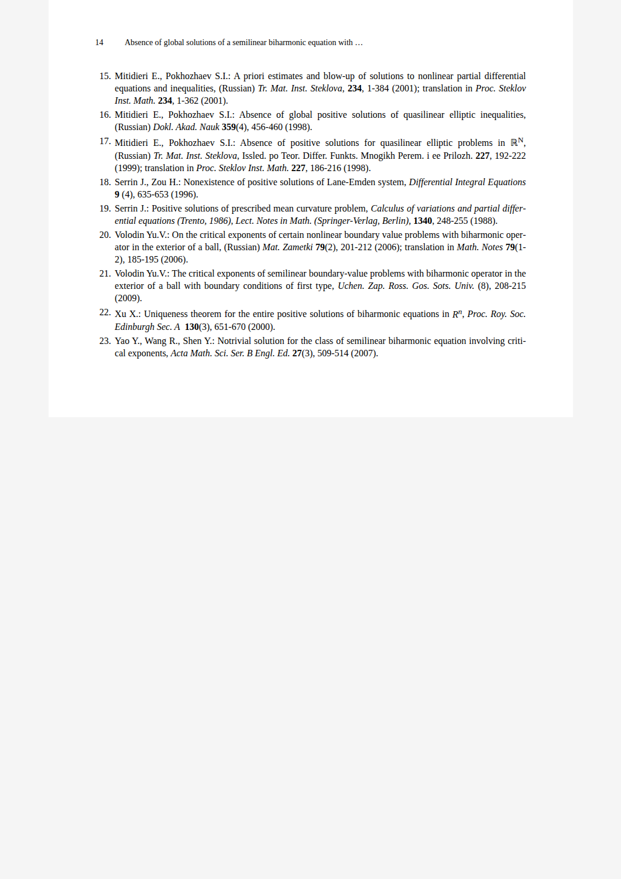14 Absence of global solutions of a semilinear biharmonic equation with …
15. Mitidieri E., Pokhozhaev S.I.: A priori estimates and blow-up of solutions to nonlinear partial differential equations and inequalities, (Russian) Tr. Mat. Inst. Steklova, 234, 1-384 (2001); translation in Proc. Steklov Inst. Math. 234, 1-362 (2001).
16. Mitidieri E., Pokhozhaev S.I.: Absence of global positive solutions of quasilinear elliptic inequalities, (Russian) Dokl. Akad. Nauk 359(4), 456-460 (1998).
17. Mitidieri E., Pokhozhaev S.I.: Absence of positive solutions for quasilinear elliptic problems in ℝN, (Russian) Tr. Mat. Inst. Steklova, Issled. po Teor. Differ. Funkts. Mnogikh Perem. i ee Prilozh. 227, 192-222 (1999); translation in Proc. Steklov Inst. Math. 227, 186-216 (1998).
18. Serrin J., Zou H.: Nonexistence of positive solutions of Lane-Emden system, Differential Integral Equations 9 (4), 635-653 (1996).
19. Serrin J.: Positive solutions of prescribed mean curvature problem, Calculus of variations and partial differential equations (Trento, 1986), Lect. Notes in Math. (Springer-Verlag, Berlin), 1340, 248-255 (1988).
20. Volodin Yu.V.: On the critical exponents of certain nonlinear boundary value problems with biharmonic operator in the exterior of a ball, (Russian) Mat. Zametki 79(2), 201-212 (2006); translation in Math. Notes 79(1-2), 185-195 (2006).
21. Volodin Yu.V.: The critical exponents of semilinear boundary-value problems with biharmonic operator in the exterior of a ball with boundary conditions of first type, Uchen. Zap. Ross. Gos. Sots. Univ. (8), 208-215 (2009).
22. Xu X.: Uniqueness theorem for the entire positive solutions of biharmonic equations in Rn, Proc. Roy. Soc. Edinburgh Sec. A 130(3), 651-670 (2000).
23. Yao Y., Wang R., Shen Y.: Notrivial solution for the class of semilinear biharmonic equation involving critical exponents, Acta Math. Sci. Ser. B Engl. Ed. 27(3), 509-514 (2007).